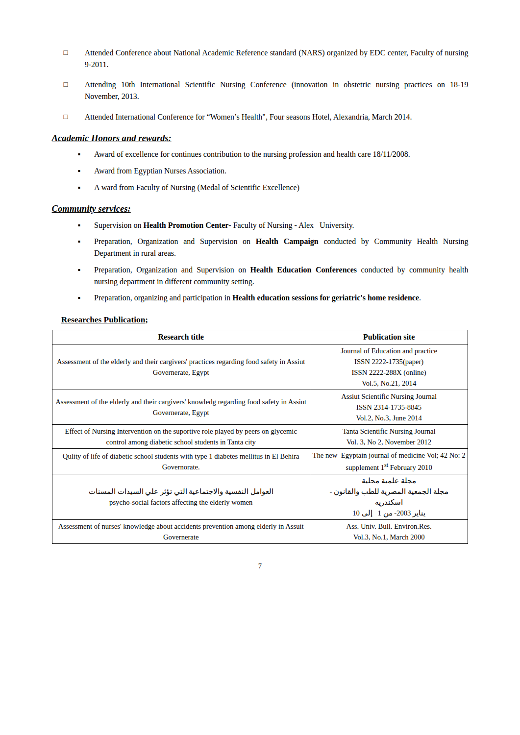Attended Conference about National Academic Reference standard (NARS) organized by EDC center, Faculty of nursing 9-2011.
Attending 10th International Scientific Nursing Conference (innovation in obstetric nursing practices on 18-19 November, 2013.
Attended International Conference for “Women’s Health", Four seasons Hotel, Alexandria, March 2014.
Academic Honors and rewards:
Award of excellence for continues contribution to the nursing profession and health care 18/11/2008.
Award from Egyptian Nurses Association.
A ward from Faculty of Nursing (Medal of Scientific Excellence)
Community services:
Supervision on Health Promotion Center- Faculty of Nursing - Alex University.
Preparation, Organization and Supervision on Health Campaign conducted by Community Health Nursing Department in rural areas.
Preparation, Organization and Supervision on Health Education Conferences conducted by community health nursing department in different community setting.
Preparation, organizing and participation in Health education sessions for geriatric's home residence.
Researches Publication;
| Research title | Publication site |
| --- | --- |
| Assessment of the elderly and their cargivers' practices regarding food safety in Assiut Governerate, Egypt | Journal of Education and practice ISSN 2222-1735(paper) ISSN 2222-288X (online) Vol.5, No.21, 2014 |
| Assessment of the elderly and their cargivers' knowledg regarding food safety in Assiut Governerate, Egypt | Assiut Scientific Nursing Journal ISSN 2314-1735-8845 Vol.2, No.3, June 2014 |
| Effect of Nursing Intervention on the suportive role played by peers on glycemic control among diabetic school students in Tanta city | Tanta Scientific Nursing Journal Vol. 3, No 2, November 2012 |
| Qulity of life of diabetic school students with type 1 diabetes mellitus in El Behira Governorate. | The new Egyptain journal of medicine Vol; 42 No: 2 supplement 1 st February 2010 |
| العوامل النفسية والاجتماعية التي تؤثر علي السيدات المسنات psycho-social factors affecting the elderly women | مجلة علمية محلية مجلة الجمعية المصرية للطب والقانون - اسكندرية يناير 2003- من 1 إلى 10 |
| Assessment of nurses' knowledge about accidents prevention among elderly in Assuit Governerate | Ass. Univ. Bull. Environ.Res. Vol.3, No.1, March 2000 |
7